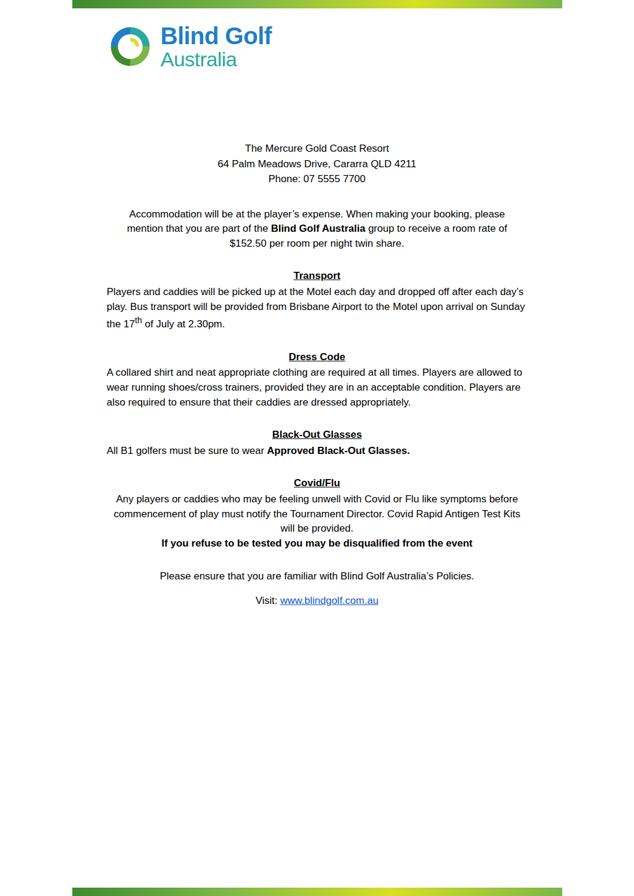Blind Golf
Australia
The Mercure Gold Coast Resort
64 Palm Meadows Drive, Cararra QLD 4211
Phone: 07 5555 7700
Accommodation will be at the player’s expense. When making your booking, please mention that you are part of the Blind Golf Australia group to receive a room rate of $152.50 per room per night twin share.
Transport
Players and caddies will be picked up at the Motel each day and dropped off after each day’s play. Bus transport will be provided from Brisbane Airport to the Motel upon arrival on Sunday the 17th of July at 2.30pm.
Dress Code
A collared shirt and neat appropriate clothing are required at all times. Players are allowed to wear running shoes/cross trainers, provided they are in an acceptable condition. Players are also required to ensure that their caddies are dressed appropriately.
Black-Out Glasses
All B1 golfers must be sure to wear Approved Black-Out Glasses.
Covid/Flu
Any players or caddies who may be feeling unwell with Covid or Flu like symptoms before commencement of play must notify the Tournament Director. Covid Rapid Antigen Test Kits will be provided.
If you refuse to be tested you may be disqualified from the event
Please ensure that you are familiar with Blind Golf Australia’s Policies.
Visit: www.blindgolf.com.au